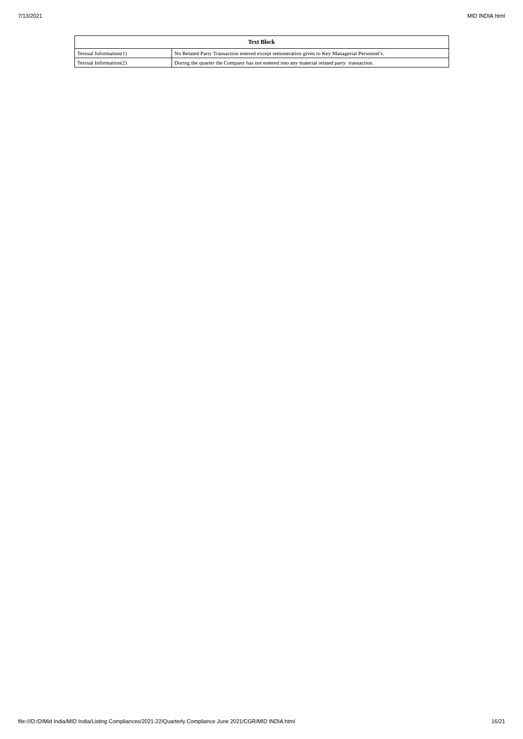7/13/2021
MID INDIA.html
| Text Block |
| --- |
| Textual Information(1) | No Related Party Transaction entered except remuneration given to Key Managerial Personnel's. |
| Textual Information(2) | During the quarter the Company has not entered into any material related party transaction. |
file:///D:/D/Mid India/MID India/Listing Compliances/2021-22/Quarterly Compliance June 2021/CGR/MID INDIA.html
16/21